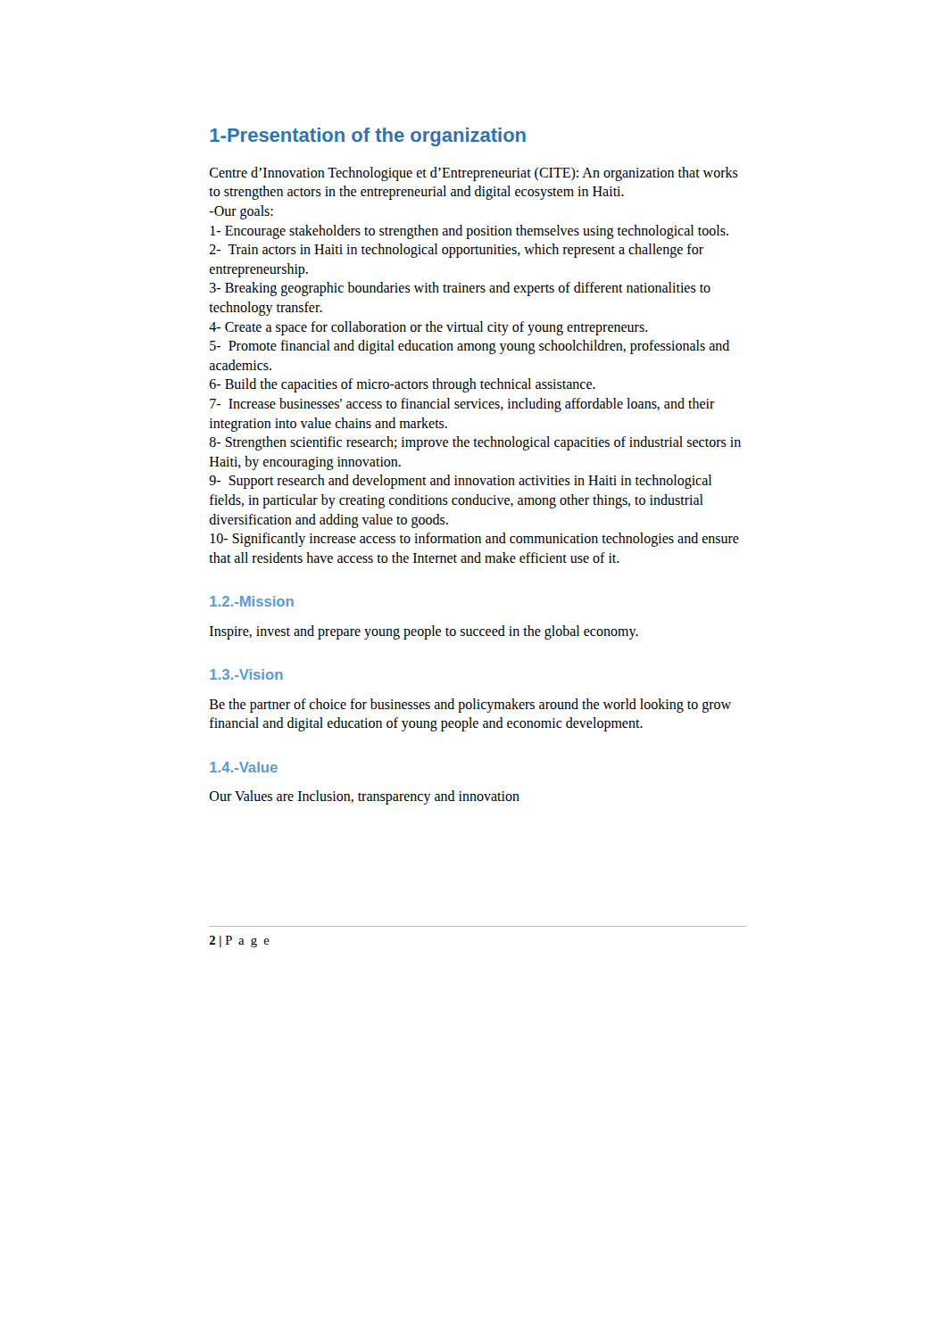1-Presentation of the organization
Centre d’Innovation Technologique et d’Entrepreneuriat (CITE): An organization that works to strengthen actors in the entrepreneurial and digital ecosystem in Haiti.
-Our goals:
1- Encourage stakeholders to strengthen and position themselves using technological tools.
2- Train actors in Haiti in technological opportunities, which represent a challenge for entrepreneurship.
3- Breaking geographic boundaries with trainers and experts of different nationalities to technology transfer.
4- Create a space for collaboration or the virtual city of young entrepreneurs.
5- Promote financial and digital education among young schoolchildren, professionals and academics.
6- Build the capacities of micro-actors through technical assistance.
7- Increase businesses' access to financial services, including affordable loans, and their integration into value chains and markets.
8- Strengthen scientific research; improve the technological capacities of industrial sectors in Haiti, by encouraging innovation.
9- Support research and development and innovation activities in Haiti in technological fields, in particular by creating conditions conducive, among other things, to industrial diversification and adding value to goods.
10- Significantly increase access to information and communication technologies and ensure that all residents have access to the Internet and make efficient use of it.
1.2.-Mission
Inspire, invest and prepare young people to succeed in the global economy.
1.3.-Vision
Be the partner of choice for businesses and policymakers around the world looking to grow financial and digital education of young people and economic development.
1.4.-Value
Our Values are Inclusion, transparency and innovation
2 | P a g e